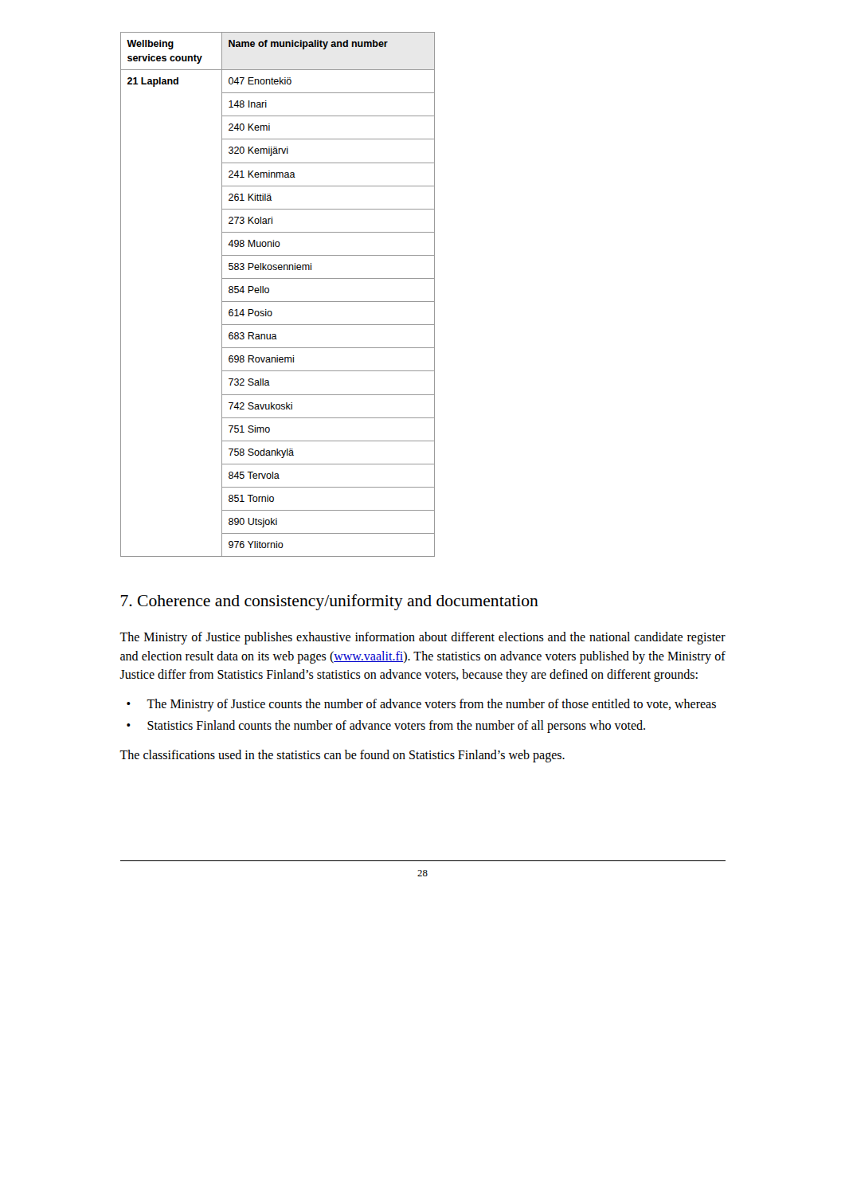| Wellbeing services county | Name of municipality and number |
| --- | --- |
| 21 Lapland | 047 Enontekiö |
| 148 Inari |
| 240 Kemi |
| 320 Kemijärvi |
| 241 Keminmaa |
| 261 Kittilä |
| 273 Kolari |
| 498 Muonio |
| 583 Pelkosenniemi |
| 854 Pello |
| 614 Posio |
| 683 Ranua |
| 698 Rovaniemi |
| 732 Salla |
| 742 Savukoski |
| 751 Simo |
| 758 Sodankylä |
| 845 Tervola |
| 851 Tornio |
| 890 Utsjoki |
| 976 Ylitornio |
7. Coherence and consistency/uniformity and documentation
The Ministry of Justice publishes exhaustive information about different elections and the national candidate register and election result data on its web pages (www.vaalit.fi). The statistics on advance voters published by the Ministry of Justice differ from Statistics Finland’s statistics on advance voters, because they are defined on different grounds:
The Ministry of Justice counts the number of advance voters from the number of those entitled to vote, whereas
Statistics Finland counts the number of advance voters from the number of all persons who voted.
The classifications used in the statistics can be found on Statistics Finland’s web pages.
28